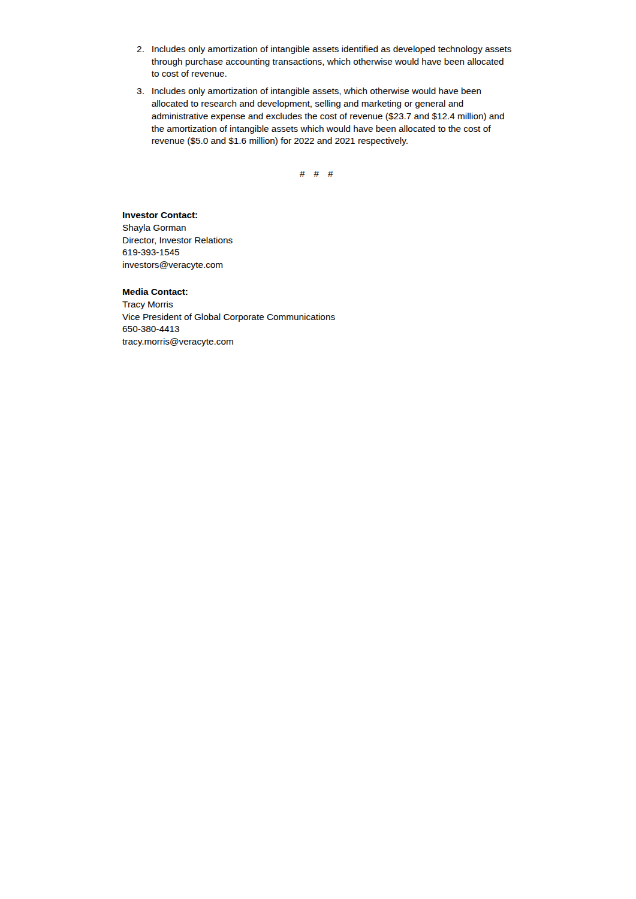Includes only amortization of intangible assets identified as developed technology assets through purchase accounting transactions, which otherwise would have been allocated to cost of revenue.
Includes only amortization of intangible assets, which otherwise would have been allocated to research and development, selling and marketing or general and administrative expense and excludes the cost of revenue ($23.7 and $12.4 million) and the amortization of intangible assets which would have been allocated to the cost of revenue ($5.0 and $1.6 million) for 2022 and 2021 respectively.
# # #
Investor Contact:
Shayla Gorman
Director, Investor Relations
619-393-1545
investors@veracyte.com
Media Contact:
Tracy Morris
Vice President of Global Corporate Communications
650-380-4413
tracy.morris@veracyte.com